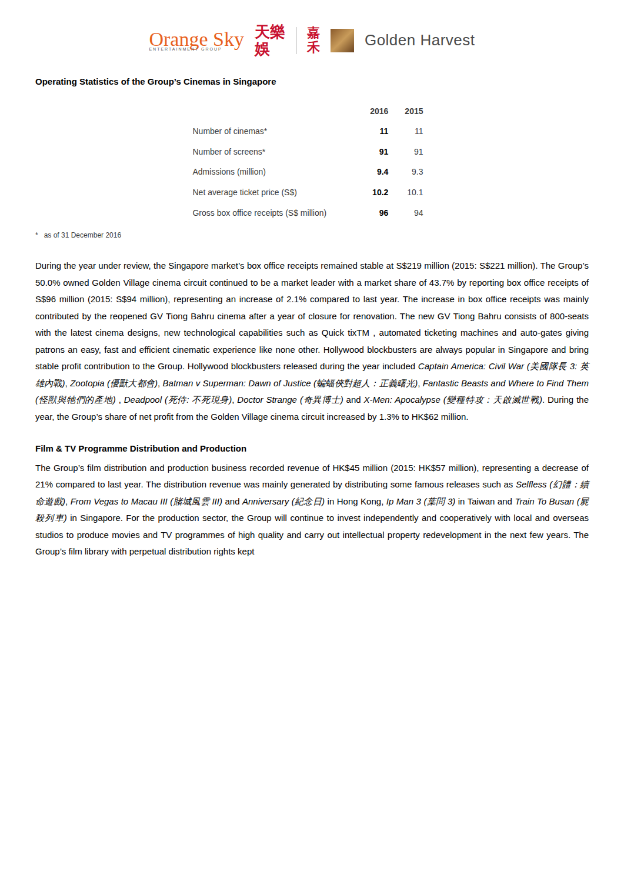Orange SkyENTERTAINMENT GROUP
天樂
娛
嘉
禾
Golden Harvest
Operating Statistics of the Group’s Cinemas in Singapore
| | 2016 | 2015 |
| --- | --- | --- |
| Number of cinemas* | 11 | 11 |
| Number of screens* | 91 | 91 |
| Admissions (million) | 9.4 | 9.3 |
| Net average ticket price (S$) | 10.2 | 10.1 |
| Gross box office receipts (S$ million) | 96 | 94 |
* as of 31 December 2016
During the year under review, the Singapore market’s box office receipts remained stable at S$219 million (2015: S$221 million). The Group’s 50.0% owned Golden Village cinema circuit continued to be a market leader with a market share of 43.7% by reporting box office receipts of S$96 million (2015: S$94 million), representing an increase of 2.1% compared to last year. The increase in box office receipts was mainly contributed by the reopened GV Tiong Bahru cinema after a year of closure for renovation. The new GV Tiong Bahru consists of 800-seats with the latest cinema designs, new technological capabilities such as Quick tixTM , automated ticketing machines and auto-gates giving patrons an easy, fast and efficient cinematic experience like none other. Hollywood blockbusters are always popular in Singapore and bring stable profit contribution to the Group. Hollywood blockbusters released during the year included Captain America: Civil War (美國隊長 3: 英雄內戰), Zootopia (優獸大都會), Batman v Superman: Dawn of Justice (蝙蝠俠對超人：正義曙光), Fantastic Beasts and Where to Find Them (怪獸與牠們的產地) , Deadpool (死侍: 不死現身), Doctor Strange (奇異博士) and X-Men: Apocalypse (變種特攻：天啟滅世戰). During the year, the Group’s share of net profit from the Golden Village cinema circuit increased by 1.3% to HK$62 million.
Film & TV Programme Distribution and Production
The Group’s film distribution and production business recorded revenue of HK$45 million (2015: HK$57 million), representing a decrease of 21% compared to last year. The distribution revenue was mainly generated by distributing some famous releases such as Selfless (幻體：續命遊戲), From Vegas to Macau III (賭城風雲 III) and Anniversary (紀念日) in Hong Kong, Ip Man 3 (葉問 3) in Taiwan and Train To Busan (屍殺列車) in Singapore. For the production sector, the Group will continue to invest independently and cooperatively with local and overseas studios to produce movies and TV programmes of high quality and carry out intellectual property redevelopment in the next few years. The Group’s film library with perpetual distribution rights kept